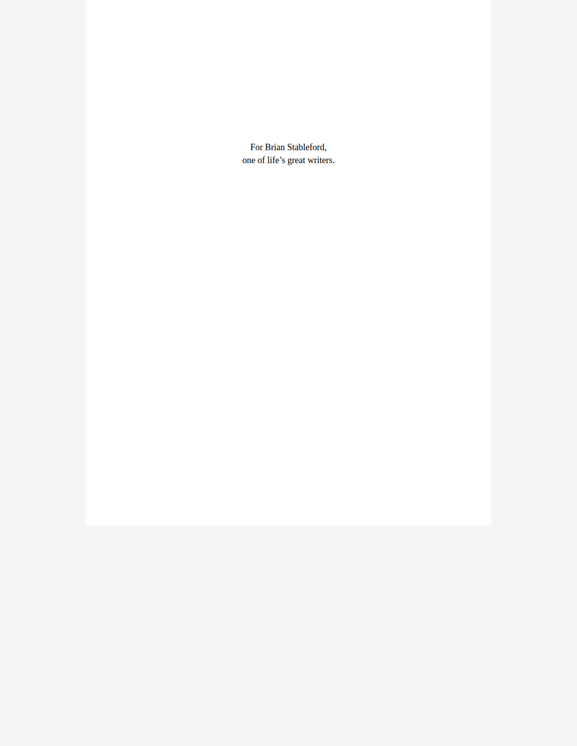For Brian Stableford,
one of life’s great writers.